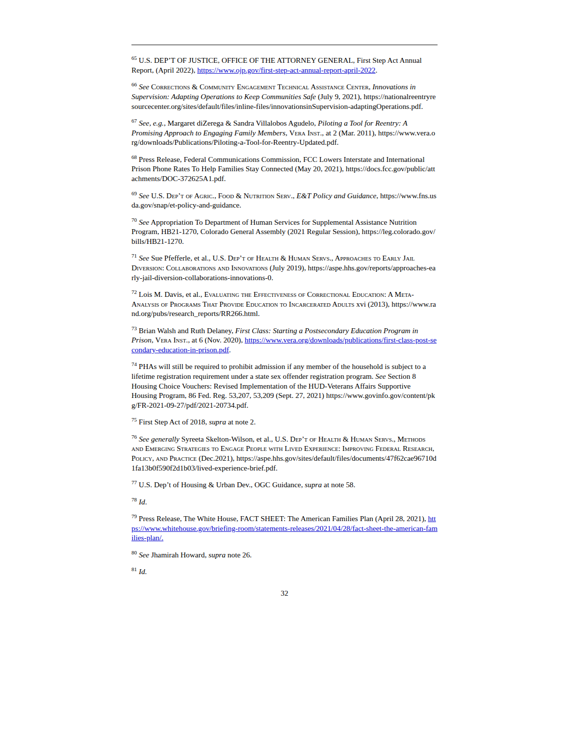65 U.S. DEP’T OF JUSTICE, OFFICE OF THE ATTORNEY GENERAL, First Step Act Annual Report, (April 2022), https://www.ojp.gov/first-step-act-annual-report-april-2022.
66 See Corrections & Community Engagement Technical Assistance Center, Innovations in Supervision: Adapting Operations to Keep Communities Safe (July 9, 2021), https://nationalreentryresourcecenter.org/sites/default/files/inline-files/innovationsinSupervision-adaptingOperations.pdf.
67 See, e.g., Margaret diZerega & Sandra Villalobos Agudelo, Piloting a Tool for Reentry: A Promising Approach to Engaging Family Members, Vera Inst., at 2 (Mar. 2011), https://www.vera.org/downloads/Publications/Piloting-a-Tool-for-Reentry-Updated.pdf.
68 Press Release, Federal Communications Commission, FCC Lowers Interstate and International Prison Phone Rates To Help Families Stay Connected (May 20, 2021), https://docs.fcc.gov/public/attachments/DOC-372625A1.pdf.
69 See U.S. Dep’t of Agric., Food & Nutrition Serv., E&T Policy and Guidance, https://www.fns.usda.gov/snap/et-policy-and-guidance.
70 See Appropriation To Department of Human Services for Supplemental Assistance Nutrition Program, HB21-1270, Colorado General Assembly (2021 Regular Session), https://leg.colorado.gov/bills/HB21-1270.
71 See Sue Pfefferle, et al., U.S. Dep’t of Health & Human Servs., Approaches to Early Jail Diversion: Collaborations and Innovations (July 2019), https://aspe.hhs.gov/reports/approaches-early-jail-diversion-collaborations-innovations-0.
72 Lois M. Davis, et al., Evaluating the Effectiveness of Correctional Education: A Meta-Analysis of Programs That Provide Education to Incarcerated Adults xvi (2013), https://www.rand.org/pubs/research_reports/RR266.html.
73 Brian Walsh and Ruth Delaney, First Class: Starting a Postsecondary Education Program in Prison, Vera Inst., at 6 (Nov. 2020), https://www.vera.org/downloads/publications/first-class-post-secondary-education-in-prison.pdf.
74 PHAs will still be required to prohibit admission if any member of the household is subject to a lifetime registration requirement under a state sex offender registration program. See Section 8 Housing Choice Vouchers: Revised Implementation of the HUD-Veterans Affairs Supportive Housing Program, 86 Fed. Reg. 53,207, 53,209 (Sept. 27, 2021) https://www.govinfo.gov/content/pkg/FR-2021-09-27/pdf/2021-20734.pdf.
75 First Step Act of 2018, supra at note 2.
76 See generally Syreeta Skelton-Wilson, et al., U.S. Dep’t of Health & Human Servs., Methods and Emerging Strategies to Engage People with Lived Experience: Improving Federal Research, Policy, and Practice (Dec.2021), https://aspe.hhs.gov/sites/default/files/documents/47f62cae96710d1fa13b0f590f2d1b03/lived-experience-brief.pdf.
77 U.S. Dep’t of Housing & Urban Dev., OGC Guidance, supra at note 58.
78 Id.
79 Press Release, The White House, FACT SHEET: The American Families Plan (April 28, 2021), https://www.whitehouse.gov/briefing-room/statements-releases/2021/04/28/fact-sheet-the-american-families-plan/.
80 See Jhamirah Howard, supra note 26.
81 Id.
32